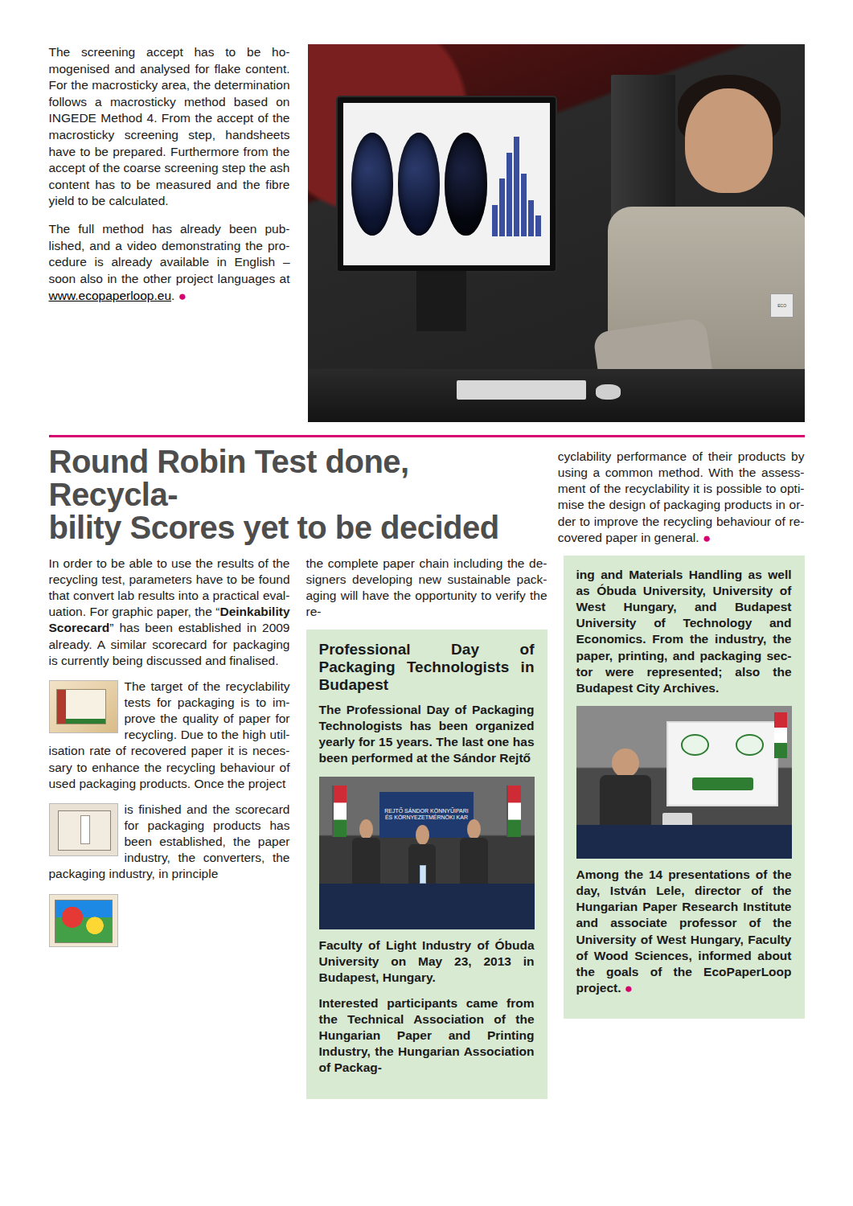The screening accept has to be homogenised and analysed for flake content. For the macrosticky area, the determination follows a macrosticky method based on INGEDE Method 4. From the accept of the macrosticky screening step, handsheets have to be prepared. Furthermore from the accept of the coarse screening step the ash content has to be measured and the fibre yield to be calculated.
The full method has already been published, and a video demonstrating the procedure is already available in English – soon also in the other project languages at www.ecopaperloop.eu. ●
ECO
Round Robin Test done, Recycla- bility Scores yet to be decided
cyclability performance of their products by using a common method. With the assessment of the recyclability it is possible to optimise the design of packaging products in order to improve the recycling behaviour of recovered paper in general. ●
In order to be able to use the results of the recycling test, parameters have to be found that convert lab results into a practical evaluation. For graphic paper, the “Deinkability Scorecard” has been established in 2009 already. A similar scorecard for packaging is currently being discussed and finalised.
The target of the recyclability tests for packaging is to improve the quality of paper for recycling. Due to the high utilisation rate of recovered paper it is necessary to enhance the recycling behaviour of used packaging products. Once the project
is finished and the scorecard for packaging products has been established, the paper industry, the converters, the packaging industry, in principle
the complete paper chain including the designers developing new sustainable packaging will have the opportunity to verify the re-
Professional Day of Packaging Technologists in Budapest
The Professional Day of Packaging Technologists has been organized yearly for 15 years. The last one has been performed at the Sándor Rejtő
REJTŐ SÁNDOR KÖNNYŰIPARI
ÉS KÖRNYEZETMÉRNÖKI KAR
Faculty of Light Industry of Óbuda University on May 23, 2013 in Budapest, Hungary.
Interested participants came from the Technical Association of the Hungarian Paper and Printing Industry, the Hungarian Association of Packag-
ing and Materials Handling as well as Óbuda University, University of West Hungary, and Budapest University of Technology and Economics. From the industry, the paper, printing, and packaging sector were represented; also the Budapest City Archives.
Among the 14 presentations of the day, István Lele, director of the Hungarian Paper Research Institute and associate professor of the University of West Hungary, Faculty of Wood Sciences, informed about the goals of the EcoPaperLoop project. ●